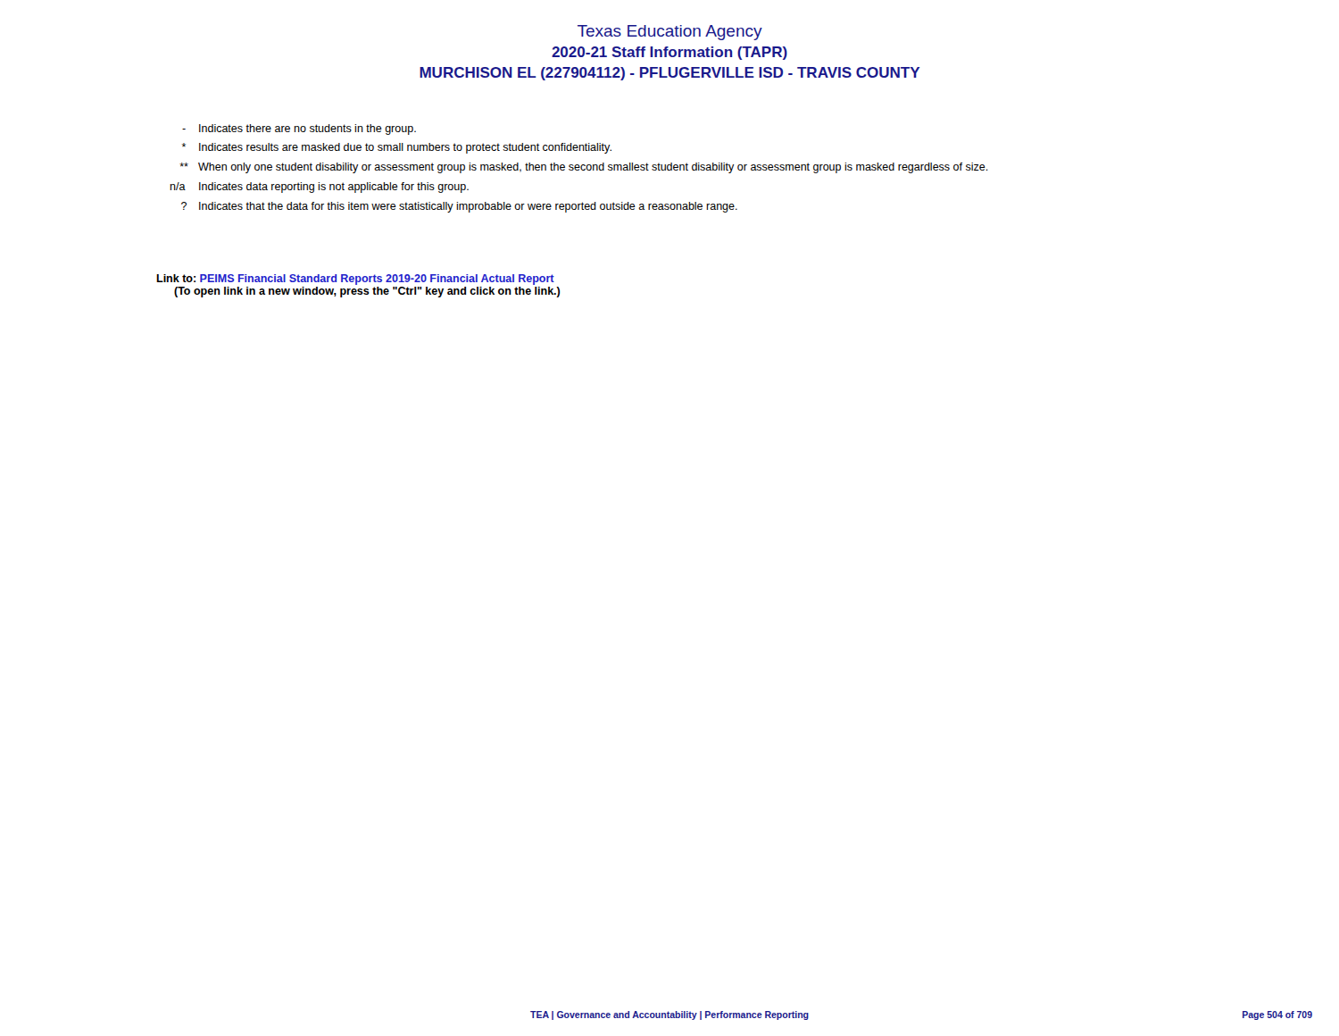Texas Education Agency
2020-21 Staff Information (TAPR)
MURCHISON EL (227904112) - PFLUGERVILLE ISD - TRAVIS COUNTY
| - | Indicates there are no students in the group. |
| * | Indicates results are masked due to small numbers to protect student confidentiality. |
| ** | When only one student disability or assessment group is masked, then the second smallest student disability or assessment group is masked regardless of size. |
| n/a | Indicates data reporting is not applicable for this group. |
| ? | Indicates that the data for this item were statistically improbable or were reported outside a reasonable range. |
Link to: PEIMS Financial Standard Reports 2019-20 Financial Actual Report
(To open link in a new window, press the "Ctrl" key and click on the link.)
TEA | Governance and Accountability | Performance Reporting
Page 504 of 709